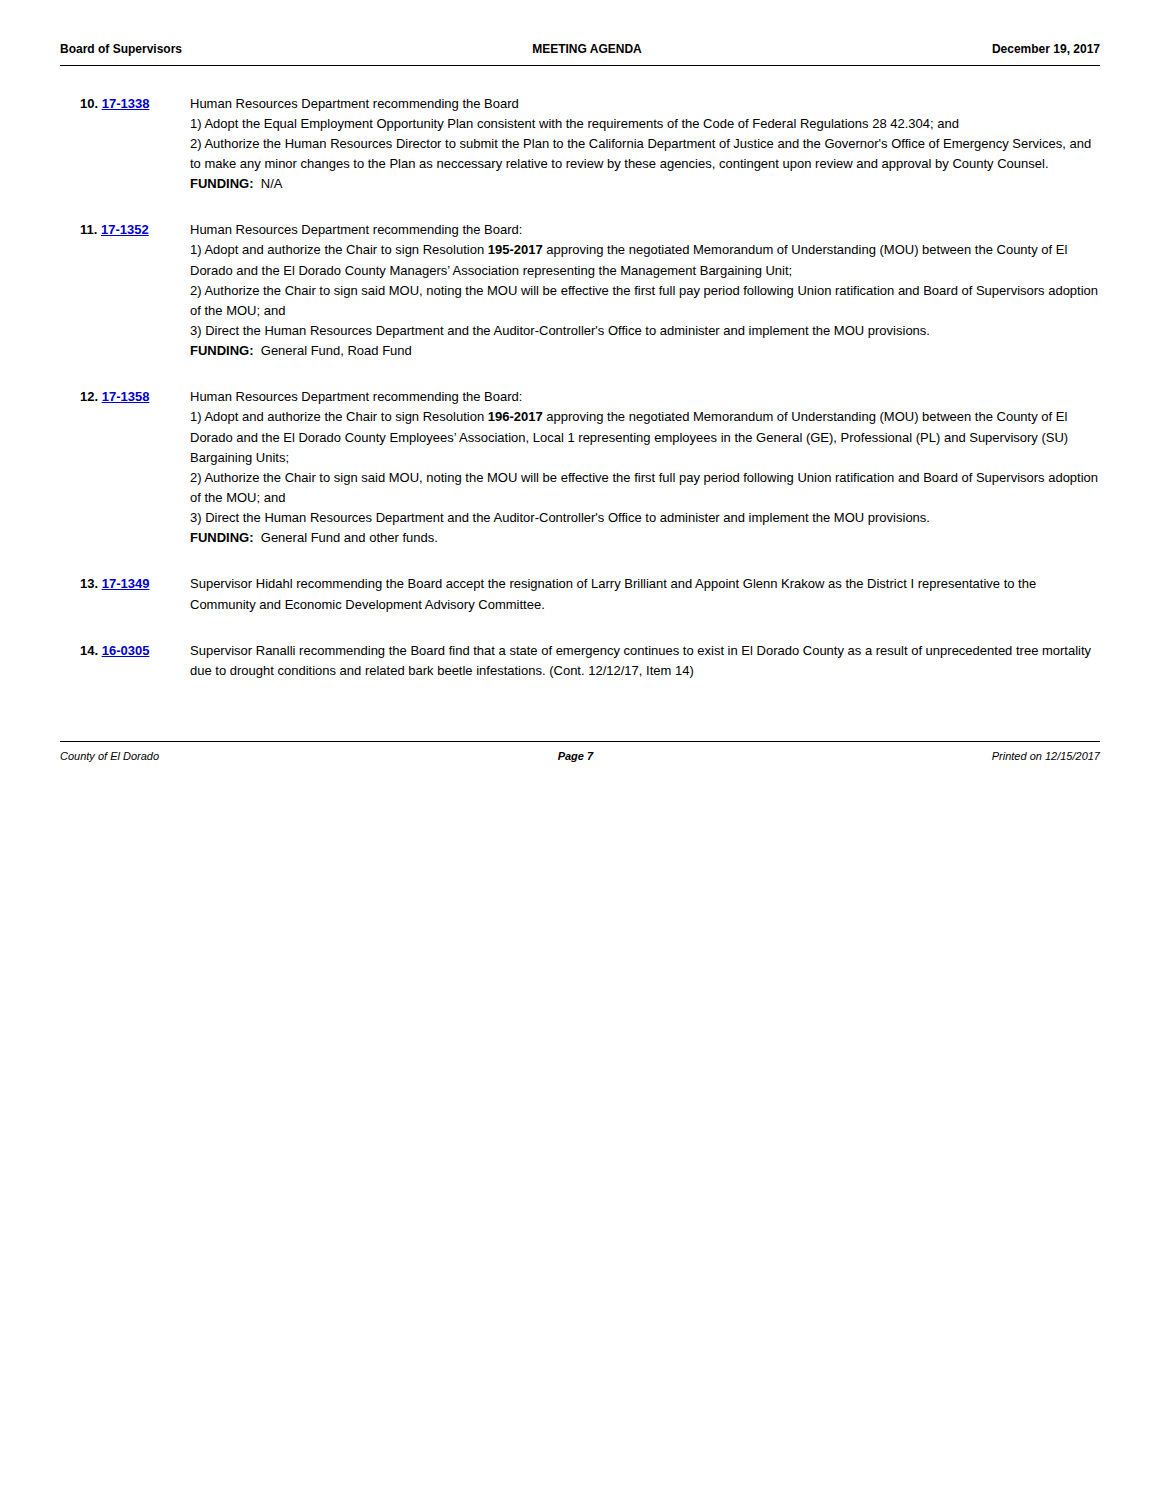Board of Supervisors
MEETING AGENDA
December 19, 2017
10. 17-1338
Human Resources Department recommending the Board
1) Adopt the Equal Employment Opportunity Plan consistent with the requirements of the Code of Federal Regulations 28 42.304; and
2) Authorize the Human Resources Director to submit the Plan to the California Department of Justice and the Governor's Office of Emergency Services, and to make any minor changes to the Plan as neccessary relative to review by these agencies, contingent upon review and approval by County Counsel.
FUNDING: N/A
11. 17-1352
Human Resources Department recommending the Board:
1) Adopt and authorize the Chair to sign Resolution 195-2017 approving the negotiated Memorandum of Understanding (MOU) between the County of El Dorado and the El Dorado County Managers’ Association representing the Management Bargaining Unit;
2) Authorize the Chair to sign said MOU, noting the MOU will be effective the first full pay period following Union ratification and Board of Supervisors adoption of the MOU; and
3) Direct the Human Resources Department and the Auditor-Controller's Office to administer and implement the MOU provisions.
FUNDING: General Fund, Road Fund
12. 17-1358
Human Resources Department recommending the Board:
1) Adopt and authorize the Chair to sign Resolution 196-2017 approving the negotiated Memorandum of Understanding (MOU) between the County of El Dorado and the El Dorado County Employees’ Association, Local 1 representing employees in the General (GE), Professional (PL) and Supervisory (SU) Bargaining Units;
2) Authorize the Chair to sign said MOU, noting the MOU will be effective the first full pay period following Union ratification and Board of Supervisors adoption of the MOU; and
3) Direct the Human Resources Department and the Auditor-Controller's Office to administer and implement the MOU provisions.
FUNDING: General Fund and other funds.
13. 17-1349
Supervisor Hidahl recommending the Board accept the resignation of Larry Brilliant and Appoint Glenn Krakow as the District I representative to the Community and Economic Development Advisory Committee.
14. 16-0305
Supervisor Ranalli recommending the Board find that a state of emergency continues to exist in El Dorado County as a result of unprecedented tree mortality due to drought conditions and related bark beetle infestations. (Cont. 12/12/17, Item 14)
County of El Dorado
Page 7
Printed on 12/15/2017